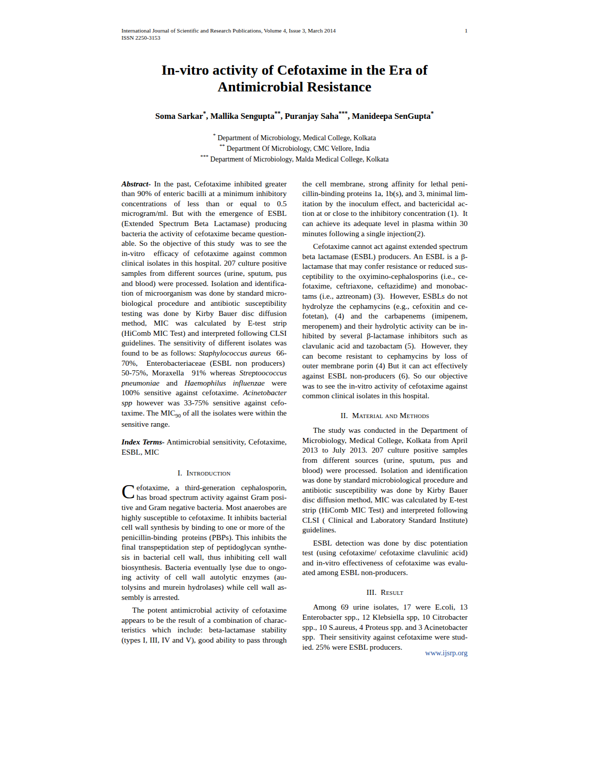International Journal of Scientific and Research Publications, Volume 4, Issue 3, March 2014
ISSN 2250-3153 1
In-vitro activity of Cefotaxime in the Era of
Antimicrobial Resistance
Soma Sarkar*, Mallika Sengupta**, Puranjay Saha***, Manideepa SenGupta*
* Department of Microbiology, Medical College, Kolkata
** Department Of Microbiology, CMC Vellore, India
*** Department of Microbiology, Malda Medical College, Kolkata
Abstract- In the past, Cefotaxime inhibited greater than 90% of enteric bacilli at a minimum inhibitory concentrations of less than or equal to 0.5 microgram/ml. But with the emergence of ESBL (Extended Spectrum Beta Lactamase) producing bacteria the activity of cefotaxime became questionable. So the objective of this study was to see the in-vitro efficacy of cefotaxime against common clinical isolates in this hospital. 207 culture positive samples from different sources (urine, sputum, pus and blood) were processed. Isolation and identification of microorganism was done by standard microbiological procedure and antibiotic susceptibility testing was done by Kirby Bauer disc diffusion method, MIC was calculated by E-test strip (HiComb MIC Test) and interpreted following CLSI guidelines. The sensitivity of different isolates was found to be as follows: Staphylococcus aureus 66-70%, Enterobacteriaceae (ESBL non producers) 50-75%, Moraxella 91% whereas Streptoococcus pneumoniae and Haemophilus influenzae were 100% sensitive against cefotaxime. Acinetobacter spp however was 33-75% sensitive against cefotaxime. The MIC90 of all the isolates were within the sensitive range.
Index Terms- Antimicrobial sensitivity, Cefotaxime, ESBL, MIC
I. Introduction
Cefotaxime, a third-generation cephalosporin, has broad spectrum activity against Gram positive and Gram negative bacteria. Most anaerobes are highly susceptible to cefotaxime. It inhibits bacterial cell wall synthesis by binding to one or more of the penicillin-binding proteins (PBPs). This inhibits the final transpeptidation step of peptidoglycan synthesis in bacterial cell wall, thus inhibiting cell wall biosynthesis. Bacteria eventually lyse due to ongoing activity of cell wall autolytic enzymes (autolysins and murein hydrolases) while cell wall assembly is arrested.
The potent antimicrobial activity of cefotaxime appears to be the result of a combination of characteristics which include: beta-lactamase stability (types I, III, IV and V), good ability to pass through the cell membrane, strong affinity for lethal penicillin-binding proteins 1a, 1b(s), and 3, minimal limitation by the inoculum effect, and bactericidal action at or close to the inhibitory concentration (1). It can achieve its adequate level in plasma within 30 minutes following a single injection(2).
Cefotaxime cannot act against extended spectrum beta lactamase (ESBL) producers. An ESBL is a β-lactamase that may confer resistance or reduced susceptibility to the oxyimino-cephalosporins (i.e., cefotaxime, ceftriaxone, ceftazidime) and monobactams (i.e., aztreonam) (3). However, ESBLs do not hydrolyze the cephamycins (e.g., cefoxitin and cefotetan), (4) and the carbapenems (imipenem, meropenem) and their hydrolytic activity can be inhibited by several β-lactamase inhibitors such as clavulanic acid and tazobactam (5). However, they can become resistant to cephamycins by loss of outer membrane porin (4) But it can act effectively against ESBL non-producers (6). So our objective was to see the in-vitro activity of cefotaxime against common clinical isolates in this hospital.
II. Material and Methods
The study was conducted in the Department of Microbiology, Medical College, Kolkata from April 2013 to July 2013. 207 culture positive samples from different sources (urine, sputum, pus and blood) were processed. Isolation and identification was done by standard microbiological procedure and antibiotic susceptibility was done by Kirby Bauer disc diffusion method, MIC was calculated by E-test strip (HiComb MIC Test) and interpreted following CLSI ( Clinical and Laboratory Standard Institute) guidelines.
ESBL detection was done by disc potentiation test (using cefotaxime/ cefotaxime clavulinic acid) and in-vitro effectiveness of cefotaxime was evaluated among ESBL non-producers.
III. Result
Among 69 urine isolates, 17 were E.coli, 13 Enterobacter spp., 12 Klebsiella spp, 10 Citrobacter spp., 10 S.aureus, 4 Proteus spp. and 3 Acinetobacter spp. Their sensitivity against cefotaxime were studied. 25% were ESBL producers.
www.ijsrp.org